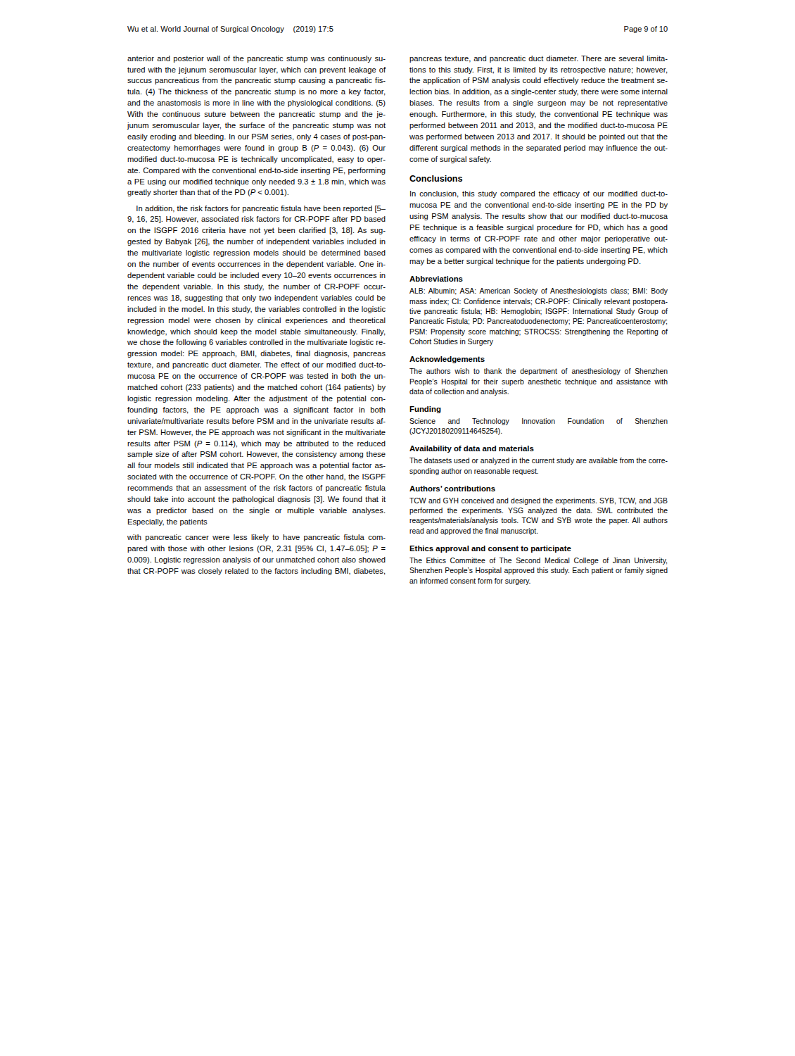Wu et al. World Journal of Surgical Oncology (2019) 17:5
Page 9 of 10
anterior and posterior wall of the pancreatic stump was continuously sutured with the jejunum seromuscular layer, which can prevent leakage of succus pancreaticus from the pancreatic stump causing a pancreatic fistula. (4) The thickness of the pancreatic stump is no more a key factor, and the anastomosis is more in line with the physiological conditions. (5) With the continuous suture between the pancreatic stump and the jejunum seromuscular layer, the surface of the pancreatic stump was not easily eroding and bleeding. In our PSM series, only 4 cases of post-pancreatectomy hemorrhages were found in group B (P = 0.043). (6) Our modified duct-to-mucosa PE is technically uncomplicated, easy to operate. Compared with the conventional end-to-side inserting PE, performing a PE using our modified technique only needed 9.3 ± 1.8 min, which was greatly shorter than that of the PD (P < 0.001).
In addition, the risk factors for pancreatic fistula have been reported [5–9, 16, 25]. However, associated risk factors for CR-POPF after PD based on the ISGPF 2016 criteria have not yet been clarified [3, 18]. As suggested by Babyak [26], the number of independent variables included in the multivariate logistic regression models should be determined based on the number of events occurrences in the dependent variable. One independent variable could be included every 10–20 events occurrences in the dependent variable. In this study, the number of CR-POPF occurrences was 18, suggesting that only two independent variables could be included in the model. In this study, the variables controlled in the logistic regression model were chosen by clinical experiences and theoretical knowledge, which should keep the model stable simultaneously. Finally, we chose the following 6 variables controlled in the multivariate logistic regression model: PE approach, BMI, diabetes, final diagnosis, pancreas texture, and pancreatic duct diameter. The effect of our modified duct-to-mucosa PE on the occurrence of CR-POPF was tested in both the unmatched cohort (233 patients) and the matched cohort (164 patients) by logistic regression modeling. After the adjustment of the potential confounding factors, the PE approach was a significant factor in both univariate/multivariate results before PSM and in the univariate results after PSM. However, the PE approach was not significant in the multivariate results after PSM (P = 0.114), which may be attributed to the reduced sample size of after PSM cohort. However, the consistency among these all four models still indicated that PE approach was a potential factor associated with the occurrence of CR-POPF. On the other hand, the ISGPF recommends that an assessment of the risk factors of pancreatic fistula should take into account the pathological diagnosis [3]. We found that it was a predictor based on the single or multiple variable analyses. Especially, the patients
with pancreatic cancer were less likely to have pancreatic fistula compared with those with other lesions (OR, 2.31 [95% CI, 1.47–6.05]; P = 0.009). Logistic regression analysis of our unmatched cohort also showed that CR-POPF was closely related to the factors including BMI, diabetes, pancreas texture, and pancreatic duct diameter. There are several limitations to this study. First, it is limited by its retrospective nature; however, the application of PSM analysis could effectively reduce the treatment selection bias. In addition, as a single-center study, there were some internal biases. The results from a single surgeon may be not representative enough. Furthermore, in this study, the conventional PE technique was performed between 2011 and 2013, and the modified duct-to-mucosa PE was performed between 2013 and 2017. It should be pointed out that the different surgical methods in the separated period may influence the outcome of surgical safety.
Conclusions
In conclusion, this study compared the efficacy of our modified duct-to-mucosa PE and the conventional end-to-side inserting PE in the PD by using PSM analysis. The results show that our modified duct-to-mucosa PE technique is a feasible surgical procedure for PD, which has a good efficacy in terms of CR-POPF rate and other major perioperative outcomes as compared with the conventional end-to-side inserting PE, which may be a better surgical technique for the patients undergoing PD.
Abbreviations
ALB: Albumin; ASA: American Society of Anesthesiologists class; BMI: Body mass index; CI: Confidence intervals; CR-POPF: Clinically relevant postoperative pancreatic fistula; HB: Hemoglobin; ISGPF: International Study Group of Pancreatic Fistula; PD: Pancreatoduodenectomy; PE: Pancreaticoenterostomy; PSM: Propensity score matching; STROCSS: Strengthening the Reporting of Cohort Studies in Surgery
Acknowledgements
The authors wish to thank the department of anesthesiology of Shenzhen People’s Hospital for their superb anesthetic technique and assistance with data of collection and analysis.
Funding
Science and Technology Innovation Foundation of Shenzhen (JCYJ20180209114645254).
Availability of data and materials
The datasets used or analyzed in the current study are available from the corresponding author on reasonable request.
Authors’ contributions
TCW and GYH conceived and designed the experiments. SYB, TCW, and JGB performed the experiments. YSG analyzed the data. SWL contributed the reagents/materials/analysis tools. TCW and SYB wrote the paper. All authors read and approved the final manuscript.
Ethics approval and consent to participate
The Ethics Committee of The Second Medical College of Jinan University, Shenzhen People’s Hospital approved this study. Each patient or family signed an informed consent form for surgery.